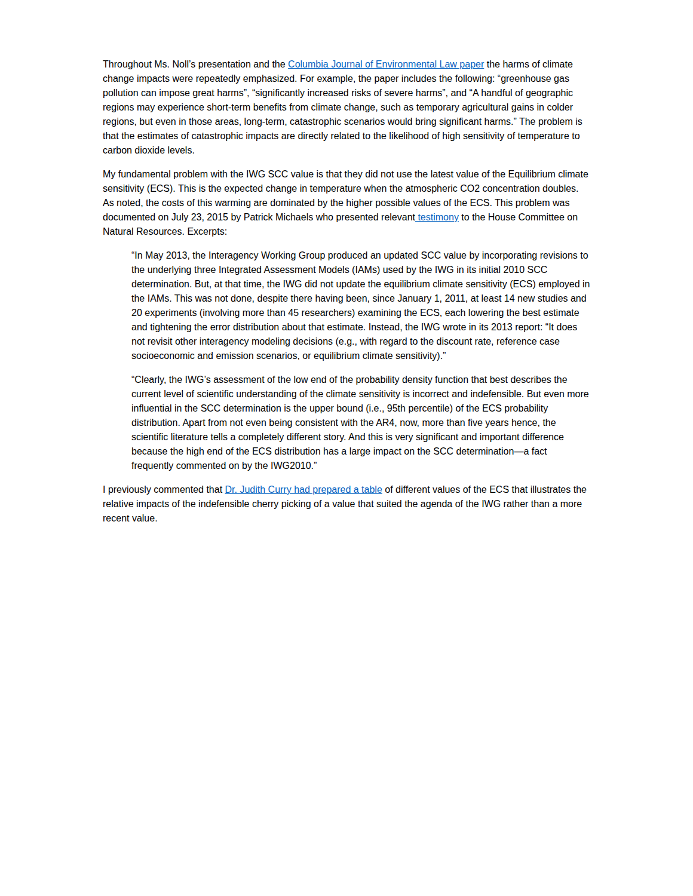Throughout Ms. Noll’s presentation and the Columbia Journal of Environmental Law paper the harms of climate change impacts were repeatedly emphasized. For example, the paper includes the following: “greenhouse gas pollution can impose great harms”, “significantly increased risks of severe harms”, and “A handful of geographic regions may experience short-term benefits from climate change, such as temporary agricultural gains in colder regions, but even in those areas, long-term, catastrophic scenarios would bring significant harms.” The problem is that the estimates of catastrophic impacts are directly related to the likelihood of high sensitivity of temperature to carbon dioxide levels.
My fundamental problem with the IWG SCC value is that they did not use the latest value of the Equilibrium climate sensitivity (ECS). This is the expected change in temperature when the atmospheric CO2 concentration doubles. As noted, the costs of this warming are dominated by the higher possible values of the ECS. This problem was documented on July 23, 2015 by Patrick Michaels who presented relevant testimony to the House Committee on Natural Resources. Excerpts:
“In May 2013, the Interagency Working Group produced an updated SCC value by incorporating revisions to the underlying three Integrated Assessment Models (IAMs) used by the IWG in its initial 2010 SCC determination. But, at that time, the IWG did not update the equilibrium climate sensitivity (ECS) employed in the IAMs. This was not done, despite there having been, since January 1, 2011, at least 14 new studies and 20 experiments (involving more than 45 researchers) examining the ECS, each lowering the best estimate and tightening the error distribution about that estimate. Instead, the IWG wrote in its 2013 report: “It does not revisit other interagency modeling decisions (e.g., with regard to the discount rate, reference case socioeconomic and emission scenarios, or equilibrium climate sensitivity).”
“Clearly, the IWG’s assessment of the low end of the probability density function that best describes the current level of scientific understanding of the climate sensitivity is incorrect and indefensible. But even more influential in the SCC determination is the upper bound (i.e., 95th percentile) of the ECS probability distribution. Apart from not even being consistent with the AR4, now, more than five years hence, the scientific literature tells a completely different story. And this is very significant and important difference because the high end of the ECS distribution has a large impact on the SCC determination—a fact frequently commented on by the IWG2010.”
I previously commented that Dr. Judith Curry had prepared a table of different values of the ECS that illustrates the relative impacts of the indefensible cherry picking of a value that suited the agenda of the IWG rather than a more recent value.